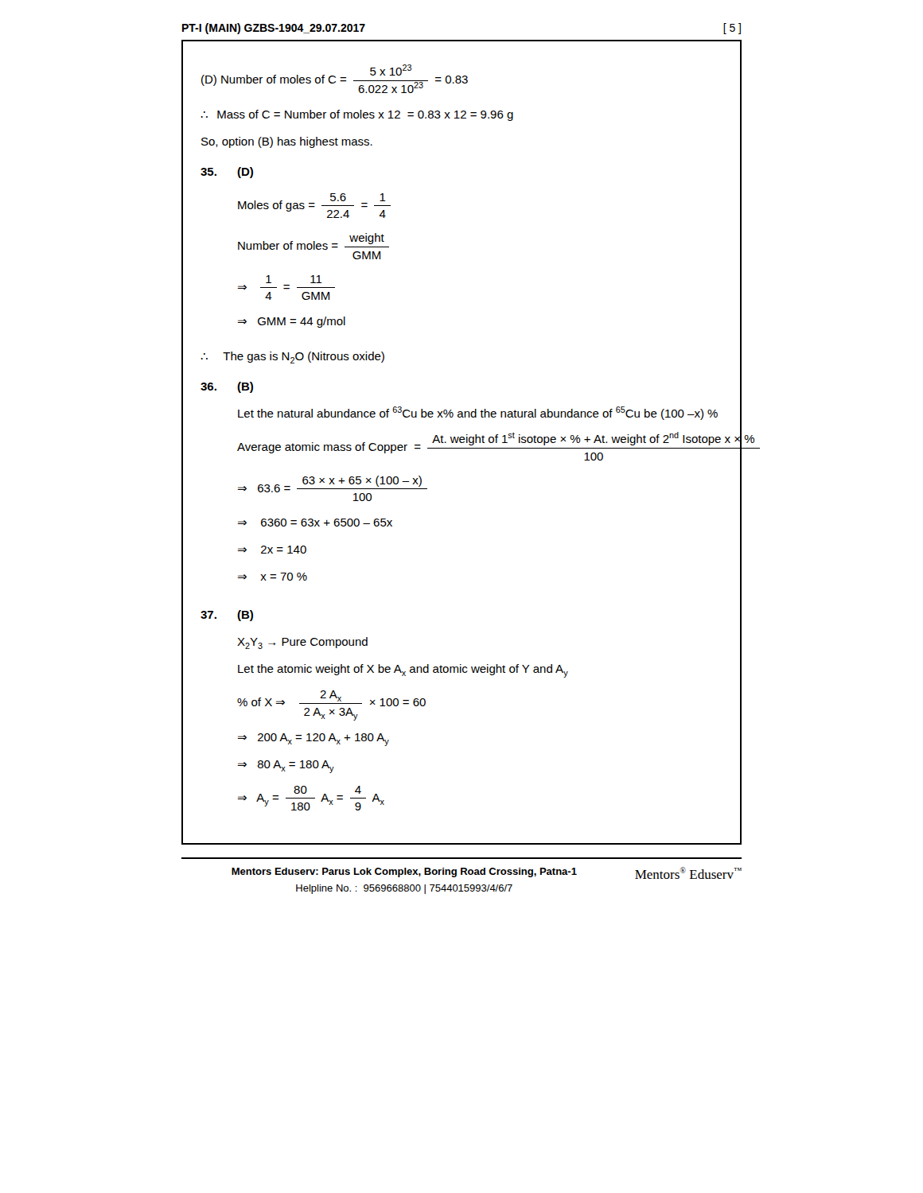PT-I (MAIN) GZBS-1904_29.07.2017 [ 5 ]
(D) Number of moles of C = 5 x 1023 6.022 x 1023 = 0.83
∴ Mass of C = Number of moles x 12 = 0.83 x 12 = 9.96 g
So, option (B) has highest mass.
35.
(D)
Moles of gas = 5.6 22.4 = 1 4
Number of moles = weight GMM
⇒ 1 4 = 11 GMM
⇒ GMM = 44 g/mol
∴ The gas is N2O (Nitrous oxide)
36.
(B)
Let the natural abundance of 63Cu be x% and the natural abundance of 65Cu be (100 –x) %
Average atomic mass of Copper = At. weight of 1st isotope × % + At. weight of 2nd Isotope x × % 100
⇒ 63.6 = 63 × x + 65 × (100 – x) 100
⇒ 6360 = 63x + 6500 – 65x
⇒ 2x = 140
⇒ x = 70 %
37.
(B)
X2Y3 Pure Compound
Let the atomic weight of X be Ax and atomic weight of Y and Ay
% of X ⇒ 2 Ax 2 Ax × 3Ay × 100 = 60
⇒ 200 Ax = 120 Ax + 180 Ay
⇒ 80 Ax = 180 Ay
⇒ Ay = 80 180 Ax = 4 9 Ax
Mentors Eduserv: Parus Lok Complex, Boring Road Crossing, Patna-1
Helpline No. : 9569668800 | 7544015993/4/6/7
Mentors® Eduserv™